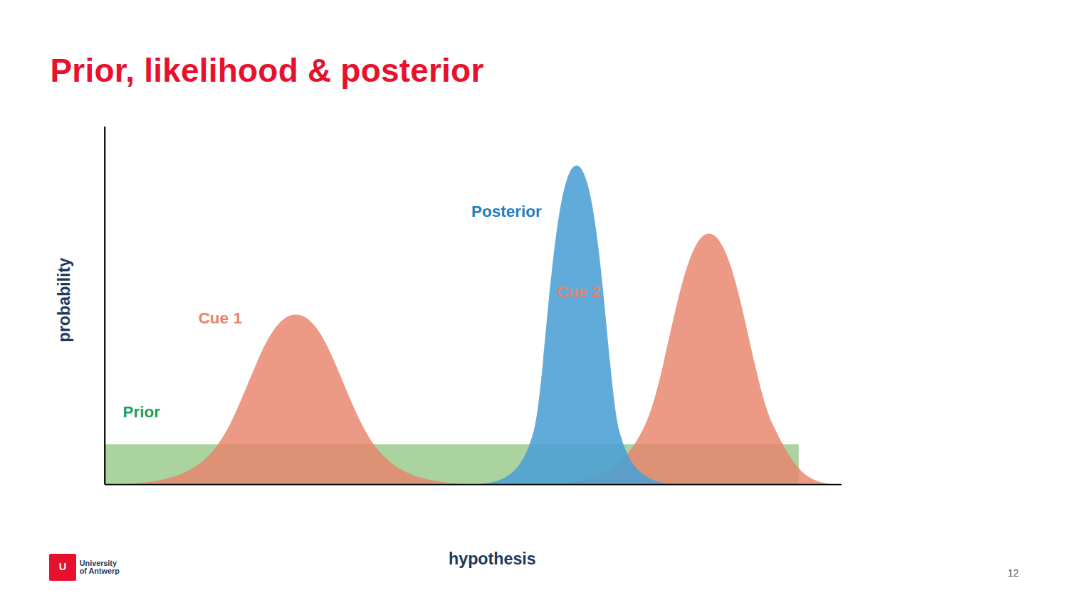Prior, likelihood & posterior
Posterior Cue 2 Cue 1 Prior
probability hypothesis
U University
of Antwerp
12